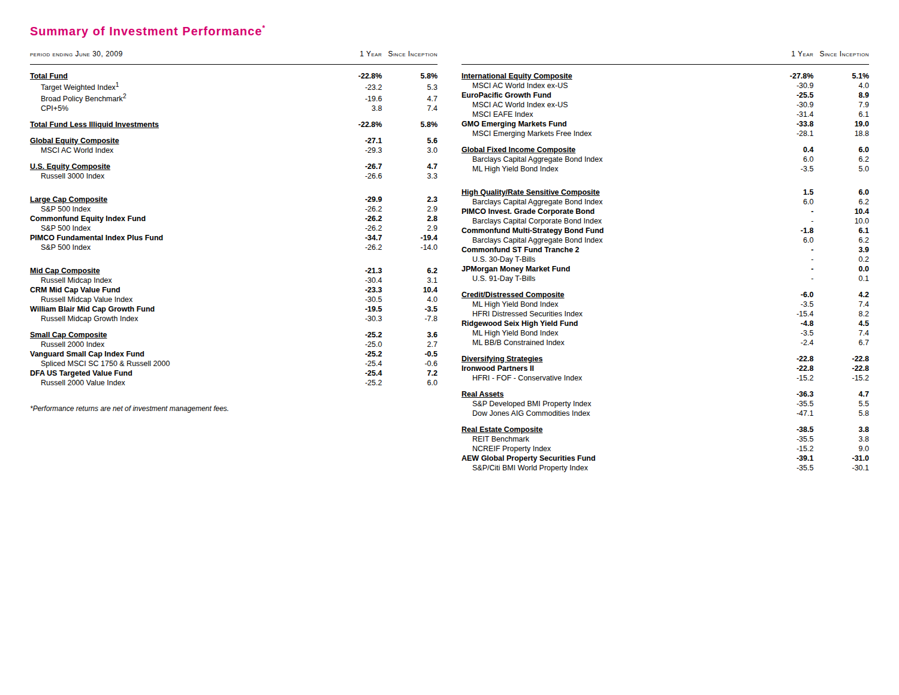Summary of Investment Performance*
| period ending June 30, 2009 | 1 Year | Since Inception |
| Total Fund | -22.8% | 5.8% |
| Target Weighted Index 1 | -23.2 | 5.3 |
| Broad Policy Benchmark 2 | -19.6 | 4.7 |
| CPI+5% | 3.8 | 7.4 |
| Total Fund Less Illiquid Investments | -22.8% | 5.8% |
| Global Equity Composite | -27.1 | 5.6 |
| MSCI AC World Index | -29.3 | 3.0 |
| U.S. Equity Composite | -26.7 | 4.7 |
| Russell 3000 Index | -26.6 | 3.3 |
| Large Cap Composite | -29.9 | 2.3 |
| S&P 500 Index | -26.2 | 2.9 |
| Commonfund Equity Index Fund | -26.2 | 2.8 |
| S&P 500 Index | -26.2 | 2.9 |
| PIMCO Fundamental Index Plus Fund | -34.7 | -19.4 |
| S&P 500 Index | -26.2 | -14.0 |
| Mid Cap Composite | -21.3 | 6.2 |
| Russell Midcap Index | -30.4 | 3.1 |
| CRM Mid Cap Value Fund | -23.3 | 10.4 |
| Russell Midcap Value Index | -30.5 | 4.0 |
| William Blair Mid Cap Growth Fund | -19.5 | -3.5 |
| Russell Midcap Growth Index | -30.3 | -7.8 |
| Small Cap Composite | -25.2 | 3.6 |
| Russell 2000 Index | -25.0 | 2.7 |
| Vanguard Small Cap Index Fund | -25.2 | -0.5 |
| Spliced MSCI SC 1750 & Russell 2000 | -25.4 | -0.6 |
| DFA US Targeted Value Fund | -25.4 | 7.2 |
| Russell 2000 Value Index | -25.2 | 6.0 |
*Performance returns are net of investment management fees.
| | 1 Year | Since Inception |
| International Equity Composite | -27.8% | 5.1% |
| MSCI AC World Index ex-US | -30.9 | 4.0 |
| EuroPacific Growth Fund | -25.5 | 8.9 |
| MSCI AC World Index ex-US | -30.9 | 7.9 |
| MSCI EAFE Index | -31.4 | 6.1 |
| GMO Emerging Markets Fund | -33.8 | 19.0 |
| MSCI Emerging Markets Free Index | -28.1 | 18.8 |
| Global Fixed Income Composite | 0.4 | 6.0 |
| Barclays Capital Aggregate Bond Index | 6.0 | 6.2 |
| ML High Yield Bond Index | -3.5 | 5.0 |
| High Quality/Rate Sensitive Composite | 1.5 | 6.0 |
| Barclays Capital Aggregate Bond Index | 6.0 | 6.2 |
| PIMCO Invest. Grade Corporate Bond | - | 10.4 |
| Barclays Capital Corporate Bond Index | - | 10.0 |
| Commonfund Multi-Strategy Bond Fund | -1.8 | 6.1 |
| Barclays Capital Aggregate Bond Index | 6.0 | 6.2 |
| Commonfund ST Fund Tranche 2 | - | 3.9 |
| U.S. 30-Day T-Bills | - | 0.2 |
| JPMorgan Money Market Fund | - | 0.0 |
| U.S. 91-Day T-Bills | - | 0.1 |
| Credit/Distressed Composite | -6.0 | 4.2 |
| ML High Yield Bond Index | -3.5 | 7.4 |
| HFRI Distressed Securities Index | -15.4 | 8.2 |
| Ridgewood Seix High Yield Fund | -4.8 | 4.5 |
| ML High Yield Bond Index | -3.5 | 7.4 |
| ML BB/B Constrained Index | -2.4 | 6.7 |
| Diversifying Strategies | -22.8 | -22.8 |
| Ironwood Partners II | -22.8 | -22.8 |
| HFRI - FOF - Conservative Index | -15.2 | -15.2 |
| Real Assets | -36.3 | 4.7 |
| S&P Developed BMI Property Index | -35.5 | 5.5 |
| Dow Jones AIG Commodities Index | -47.1 | 5.8 |
| Real Estate Composite | -38.5 | 3.8 |
| REIT Benchmark | -35.5 | 3.8 |
| NCREIF Property Index | -15.2 | 9.0 |
| AEW Global Property Securities Fund | -39.1 | -31.0 |
| S&P/Citi BMI World Property Index | -35.5 | -30.1 |